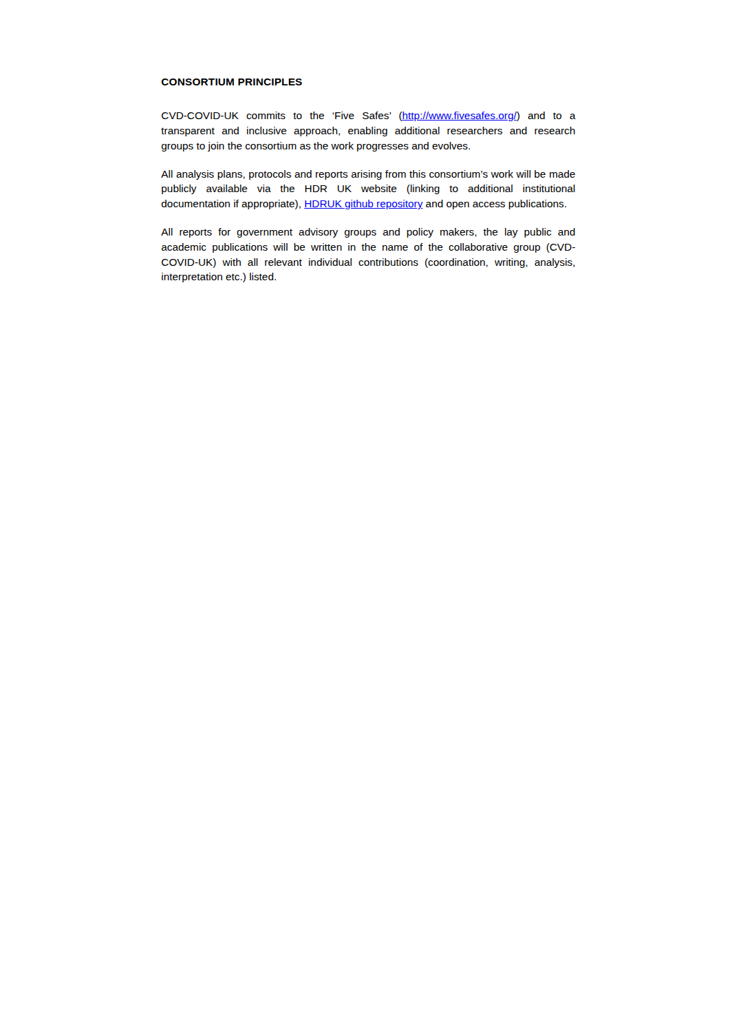CONSORTIUM PRINCIPLES
CVD-COVID-UK commits to the ‘Five Safes’ (http://www.fivesafes.org/) and to a transparent and inclusive approach, enabling additional researchers and research groups to join the consortium as the work progresses and evolves.
All analysis plans, protocols and reports arising from this consortium’s work will be made publicly available via the HDR UK website (linking to additional institutional documentation if appropriate), HDRUK github repository and open access publications.
All reports for government advisory groups and policy makers, the lay public and academic publications will be written in the name of the collaborative group (CVD-COVID-UK) with all relevant individual contributions (coordination, writing, analysis, interpretation etc.) listed.